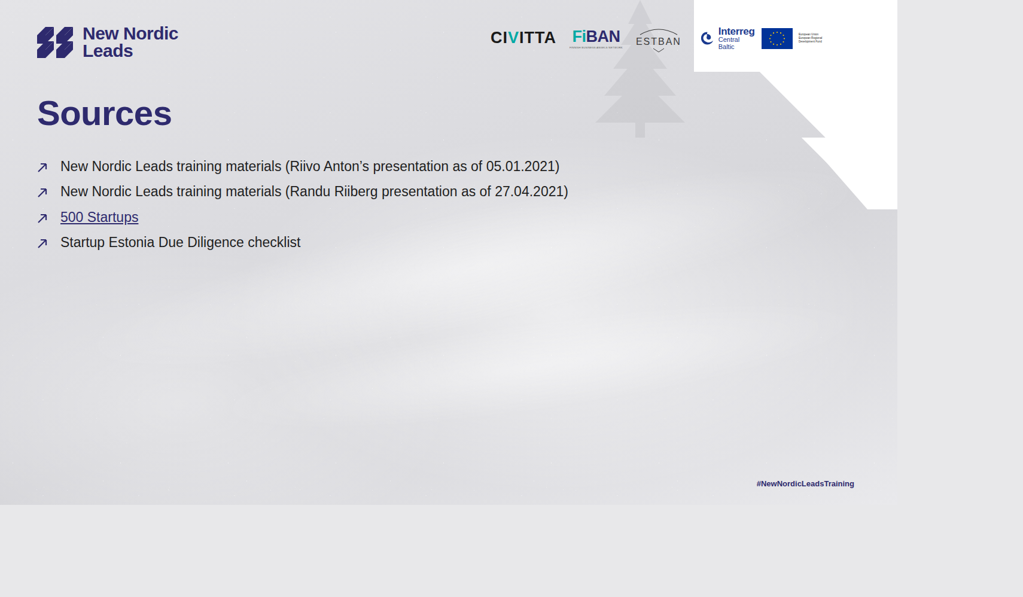New Nordic
Leads
CIVITTA
Fi BAN
FINNISH BUSINESS ANGELS NETWORK
ESTBAN
Interreg
Central Baltic
European Union
European Regional
Development Fund
Sources
New Nordic Leads training materials (Riivo Anton’s presentation as of 05.01.2021)
New Nordic Leads training materials (Randu Riiberg presentation as of 27.04.2021)
500 Startups
Startup Estonia Due Diligence checklist
#NewNordicLeadsTraining